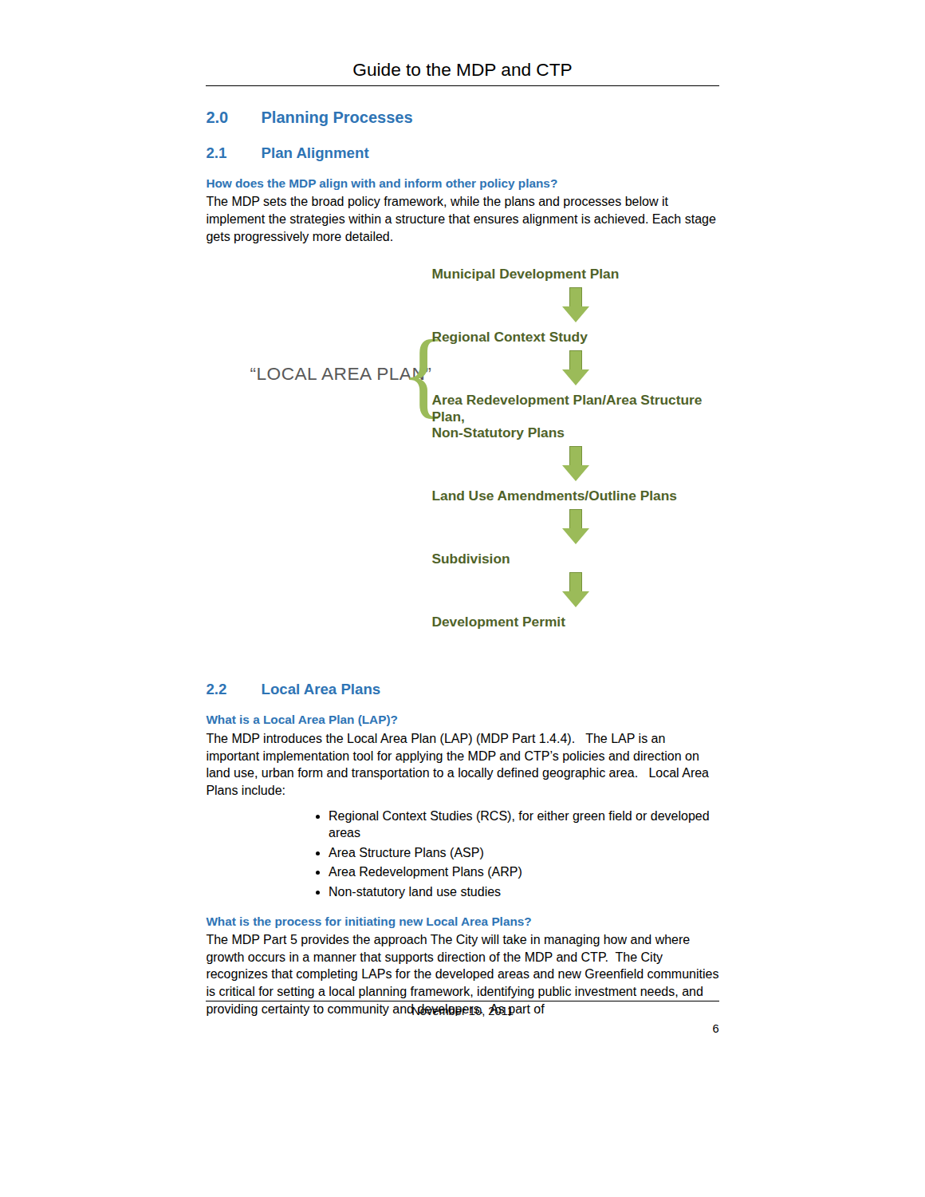Guide to the MDP and CTP
2.0 Planning Processes
2.1 Plan Alignment
How does the MDP align with and inform other policy plans?
The MDP sets the broad policy framework, while the plans and processes below it implement the strategies within a structure that ensures alignment is achieved. Each stage gets progressively more detailed.
“LOCAL AREA PLAN”
{
Municipal Development Plan
Regional Context Study
Area Redevelopment Plan/Area Structure Plan,
Non-Statutory Plans
Land Use Amendments/Outline Plans
Subdivision
Development Permit
2.2 Local Area Plans
What is a Local Area Plan (LAP)?
The MDP introduces the Local Area Plan (LAP) (MDP Part 1.4.4). The LAP is an important implementation tool for applying the MDP and CTP’s policies and direction on land use, urban form and transportation to a locally defined geographic area. Local Area Plans include:
Regional Context Studies (RCS), for either green field or developed areas
Area Structure Plans (ASP)
Area Redevelopment Plans (ARP)
Non-statutory land use studies
What is the process for initiating new Local Area Plans?
The MDP Part 5 provides the approach The City will take in managing how and where growth occurs in a manner that supports direction of the MDP and CTP. The City recognizes that completing LAPs for the developed areas and new Greenfield communities is critical for setting a local planning framework, identifying public investment needs, and providing certainty to community and developers. As part of
November 10, 2011
6